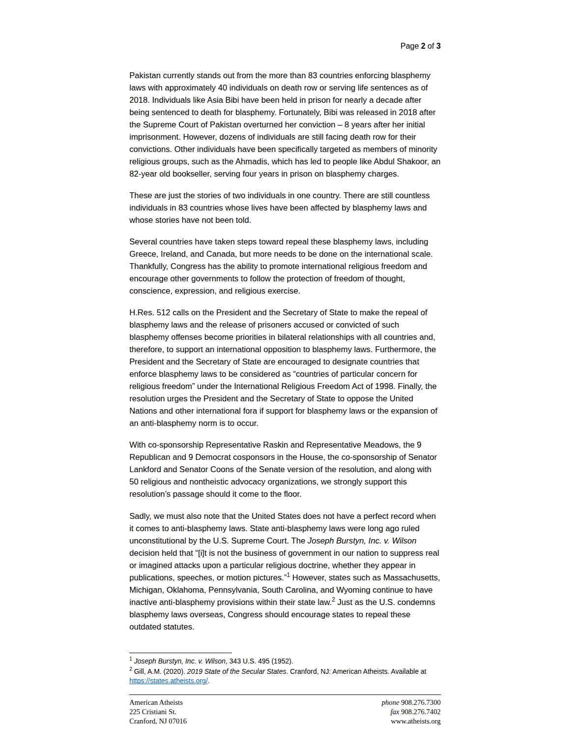Page 2 of 3
Pakistan currently stands out from the more than 83 countries enforcing blasphemy laws with approximately 40 individuals on death row or serving life sentences as of 2018. Individuals like Asia Bibi have been held in prison for nearly a decade after being sentenced to death for blasphemy. Fortunately, Bibi was released in 2018 after the Supreme Court of Pakistan overturned her conviction – 8 years after her initial imprisonment. However, dozens of individuals are still facing death row for their convictions. Other individuals have been specifically targeted as members of minority religious groups, such as the Ahmadis, which has led to people like Abdul Shakoor, an 82-year old bookseller, serving four years in prison on blasphemy charges.
These are just the stories of two individuals in one country. There are still countless individuals in 83 countries whose lives have been affected by blasphemy laws and whose stories have not been told.
Several countries have taken steps toward repeal these blasphemy laws, including Greece, Ireland, and Canada, but more needs to be done on the international scale. Thankfully, Congress has the ability to promote international religious freedom and encourage other governments to follow the protection of freedom of thought, conscience, expression, and religious exercise.
H.Res. 512 calls on the President and the Secretary of State to make the repeal of blasphemy laws and the release of prisoners accused or convicted of such blasphemy offenses become priorities in bilateral relationships with all countries and, therefore, to support an international opposition to blasphemy laws. Furthermore, the President and the Secretary of State are encouraged to designate countries that enforce blasphemy laws to be considered as “countries of particular concern for religious freedom” under the International Religious Freedom Act of 1998. Finally, the resolution urges the President and the Secretary of State to oppose the United Nations and other international fora if support for blasphemy laws or the expansion of an anti-blasphemy norm is to occur.
With co-sponsorship Representative Raskin and Representative Meadows, the 9 Republican and 9 Democrat cosponsors in the House, the co-sponsorship of Senator Lankford and Senator Coons of the Senate version of the resolution, and along with 50 religious and nontheistic advocacy organizations, we strongly support this resolution’s passage should it come to the floor.
Sadly, we must also note that the United States does not have a perfect record when it comes to anti-blasphemy laws. State anti-blasphemy laws were long ago ruled unconstitutional by the U.S. Supreme Court. The Joseph Burstyn, Inc. v. Wilson decision held that “[i]t is not the business of government in our nation to suppress real or imagined attacks upon a particular religious doctrine, whether they appear in publications, speeches, or motion pictures.”1 However, states such as Massachusetts, Michigan, Oklahoma, Pennsylvania, South Carolina, and Wyoming continue to have inactive anti-blasphemy provisions within their state law.2 Just as the U.S. condemns blasphemy laws overseas, Congress should encourage states to repeal these outdated statutes.
1 Joseph Burstyn, Inc. v. Wilson, 343 U.S. 495 (1952).
2 Gill, A.M. (2020). 2019 State of the Secular States. Cranford, NJ: American Atheists. Available at https://states.atheists.org/.
American Atheists
225 Cristiani St.
Cranford, NJ 07016
phone 908.276.7300
fax 908.276.7402
www.atheists.org